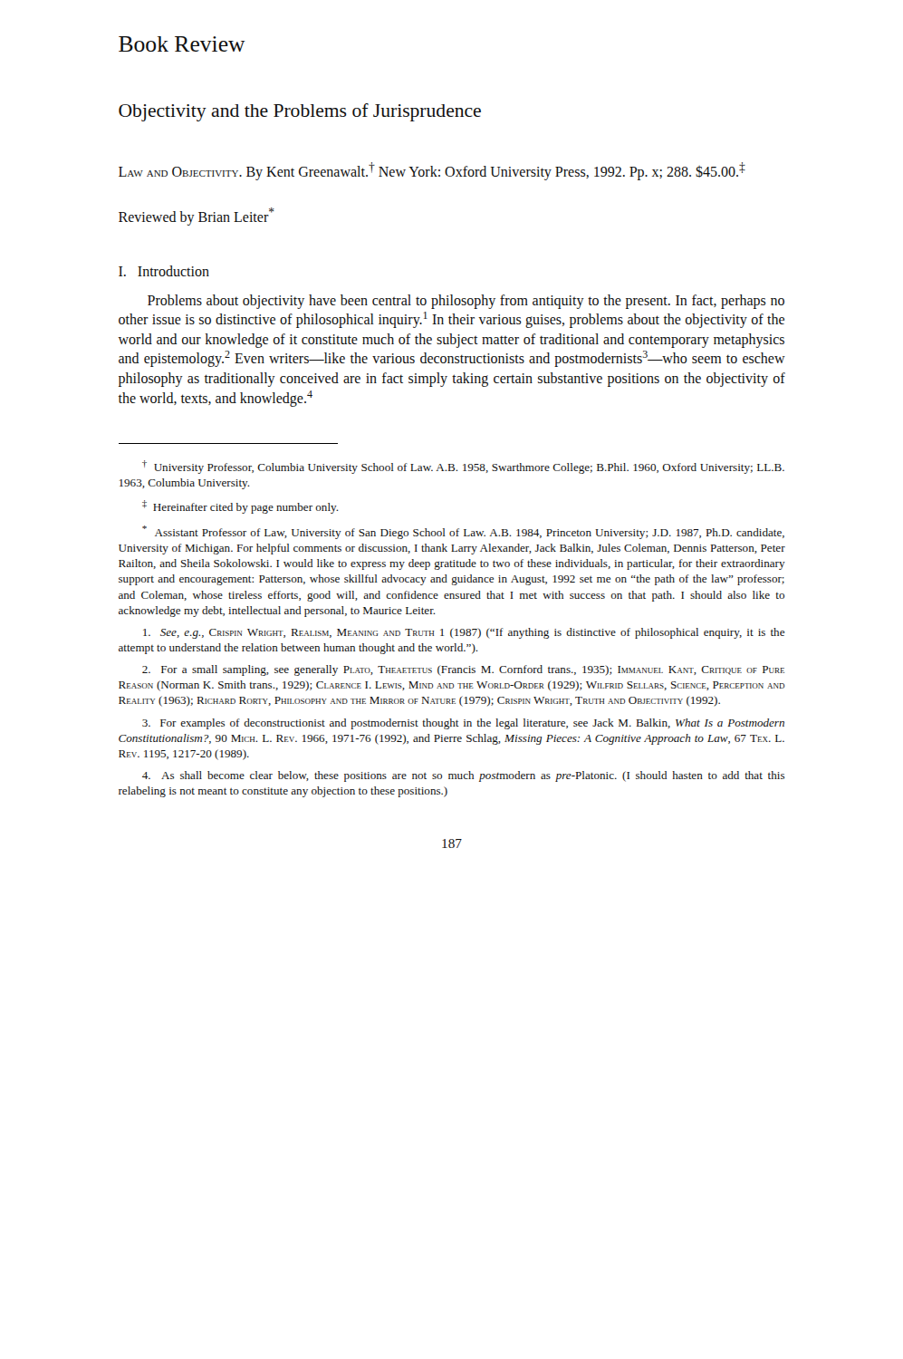Book Review
Objectivity and the Problems of Jurisprudence
Law and Objectivity. By Kent Greenawalt.† New York: Oxford University Press, 1992. Pp. x; 288. $45.00.‡
Reviewed by Brian Leiter*
I. Introduction
Problems about objectivity have been central to philosophy from antiquity to the present. In fact, perhaps no other issue is so distinctive of philosophical inquiry.1 In their various guises, problems about the objectivity of the world and our knowledge of it constitute much of the subject matter of traditional and contemporary metaphysics and epistemology.2 Even writers—like the various deconstructionists and postmodernists3—who seem to eschew philosophy as traditionally conceived are in fact simply taking certain substantive positions on the objectivity of the world, texts, and knowledge.4
† University Professor, Columbia University School of Law. A.B. 1958, Swarthmore College; B.Phil. 1960, Oxford University; LL.B. 1963, Columbia University.
‡ Hereinafter cited by page number only.
* Assistant Professor of Law, University of San Diego School of Law. A.B. 1984, Princeton University; J.D. 1987, Ph.D. candidate, University of Michigan. For helpful comments or discussion, I thank Larry Alexander, Jack Balkin, Jules Coleman, Dennis Patterson, Peter Railton, and Sheila Sokolowski. I would like to express my deep gratitude to two of these individuals, in particular, for their extraordinary support and encouragement: Patterson, whose skillful advocacy and guidance in August, 1992 set me on “the path of the law” professor; and Coleman, whose tireless efforts, good will, and confidence ensured that I met with success on that path. I should also like to acknowledge my debt, intellectual and personal, to Maurice Leiter.
1. See, e.g., Crispin Wright, Realism, Meaning and Truth 1 (1987) (“If anything is distinctive of philosophical enquiry, it is the attempt to understand the relation between human thought and the world.”).
2. For a small sampling, see generally Plato, Theaetetus (Francis M. Cornford trans., 1935); Immanuel Kant, Critique of Pure Reason (Norman K. Smith trans., 1929); Clarence I. Lewis, Mind and the World-Order (1929); Wilfrid Sellars, Science, Perception and Reality (1963); Richard Rorty, Philosophy and the Mirror of Nature (1979); Crispin Wright, Truth and Objectivity (1992).
3. For examples of deconstructionist and postmodernist thought in the legal literature, see Jack M. Balkin, What Is a Postmodern Constitutionalism?, 90 Mich. L. Rev. 1966, 1971-76 (1992), and Pierre Schlag, Missing Pieces: A Cognitive Approach to Law, 67 Tex. L. Rev. 1195, 1217-20 (1989).
4. As shall become clear below, these positions are not so much postmodern as pre-Platonic. (I should hasten to add that this relabeling is not meant to constitute any objection to these positions.)
187